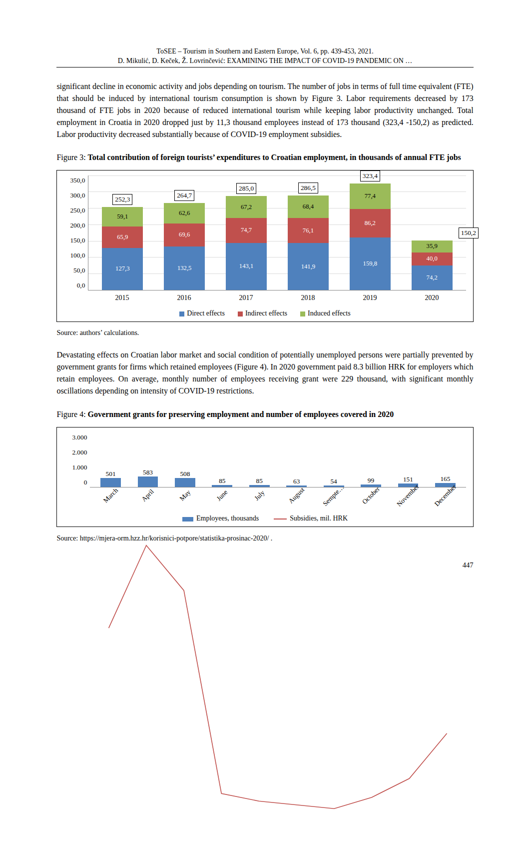ToSEE – Tourism in Southern and Eastern Europe, Vol. 6, pp. 439-453, 2021.
D. Mikulić, D. Keček, Ž. Lovrinčević: EXAMINING THE IMPACT OF COVID-19 PANDEMIC ON …
significant decline in economic activity and jobs depending on tourism. The number of jobs in terms of full time equivalent (FTE) that should be induced by international tourism consumption is shown by Figure 3. Labor requirements decreased by 173 thousand of FTE jobs in 2020 because of reduced international tourism while keeping labor productivity unchanged. Total employment in Croatia in 2020 dropped just by 11,3 thousand employees instead of 173 thousand (323,4 -150,2) as predicted. Labor productivity decreased substantially because of COVID-19 employment subsidies.
Figure 3: Total contribution of foreign tourists’ expenditures to Croatian employment, in thousands of annual FTE jobs
350,0 300,0 250,0 200,0 150,0 100,0 50,0 0,0
252,3
59,1
65,9
127,3
264,7
62,6
69,6
132,5
285,0
67,2
74,7
143,1
286,5
68,4
76,1
141,9
323,4
77,4
86,2
159,8
150,2
35,9
40,0
74,2
201520162017201820192020
Direct effects Indirect effects Induced effects
Source: authors’ calculations.
Devastating effects on Croatian labor market and social condition of potentially unemployed persons were partially prevented by government grants for firms which retained employees (Figure 4). In 2020 government paid 8.3 billion HRK for employers which retain employees. On average, monthly number of employees receiving grant were 229 thousand, with significant monthly oscillations depending on intensity of COVID-19 restrictions.
Figure 4: Government grants for preserving employment and number of employees covered in 2020
3.000 2.000 1.000 0
501
583
508
85
85
63
54
99
151
165
March April May June July August Sempte… October November December
Employees, thousands Subsidies, mil. HRK
Source: https://mjera-orm.hzz.hr/korisnici-potpore/statistika-prosinac-2020/ .
447